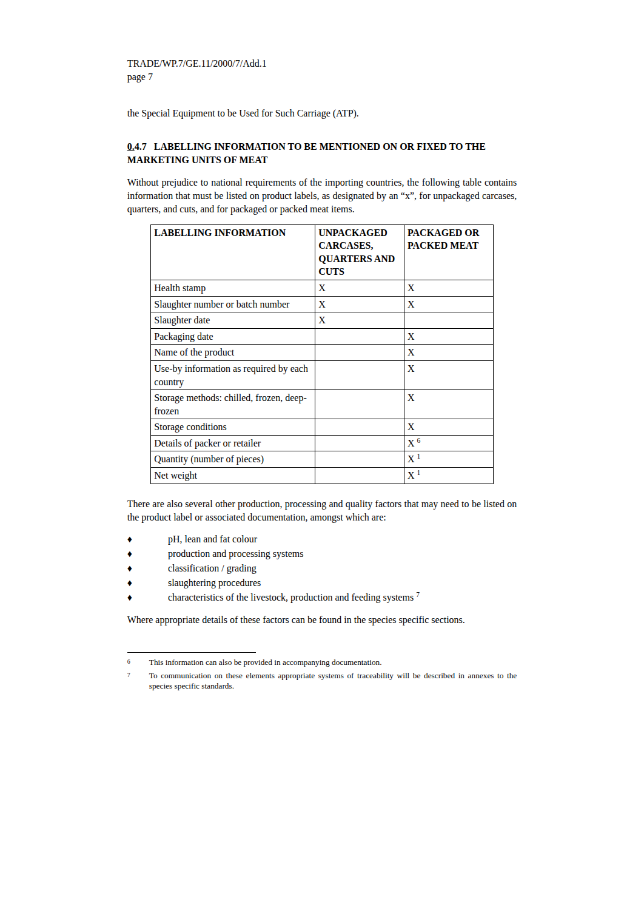TRADE/WP.7/GE.11/2000/7/Add.1
page 7
the Special Equipment to be Used for Such Carriage (ATP).
0. 4.7 LABELLING INFORMATION TO BE MENTIONED ON OR FIXED TO THE MARKETING UNITS OF MEAT
Without prejudice to national requirements of the importing countries, the following table contains information that must be listed on product labels, as designated by an “x”, for unpackaged carcases, quarters, and cuts, and for packaged or packed meat items.
| LABELLING INFORMATION | UNPACKAGED CARCASES, QUARTERS AND CUTS | PACKAGED OR PACKED MEAT |
| --- | --- | --- |
| Health stamp | X | X |
| Slaughter number or batch number | X | X |
| Slaughter date | X | |
| Packaging date | | X |
| Name of the product | | X |
| Use-by information as required by each country | | X |
| Storage methods: chilled, frozen, deep-frozen | | X |
| Storage conditions | | X |
| Details of packer or retailer | | X 6 |
| Quantity (number of pieces) | | X 1 |
| Net weight | | X 1 |
There are also several other production, processing and quality factors that may need to be listed on the product label or associated documentation, amongst which are:
pH, lean and fat colour
production and processing systems
classification / grading
slaughtering procedures
characteristics of the livestock, production and feeding systems 7
Where appropriate details of these factors can be found in the species specific sections.
6
This information can also be provided in accompanying documentation.
7
To communication on these elements appropriate systems of traceability will be described in annexes to the species specific standards.